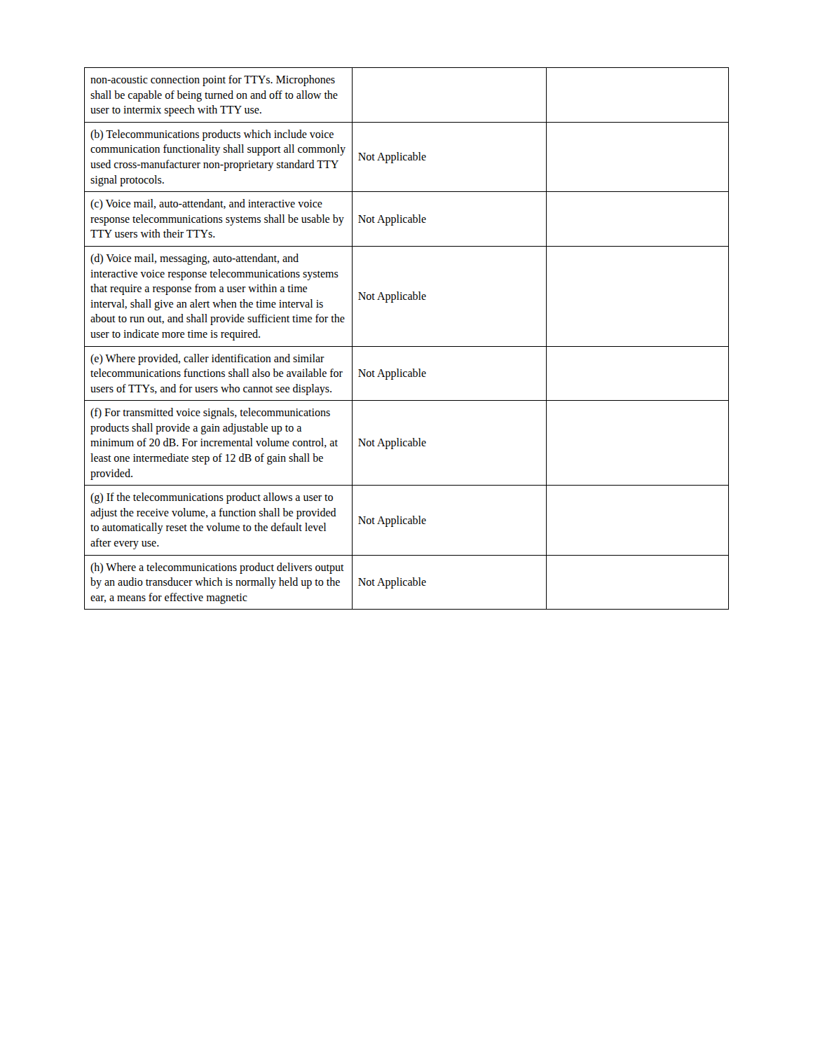| non-acoustic connection point for TTYs. Microphones shall be capable of being turned on and off to allow the user to intermix speech with TTY use. | | |
| (b) Telecommunications products which include voice communication functionality shall support all commonly used cross-manufacturer non-proprietary standard TTY signal protocols. | Not Applicable | |
| (c) Voice mail, auto-attendant, and interactive voice response telecommunications systems shall be usable by TTY users with their TTYs. | Not Applicable | |
| (d) Voice mail, messaging, auto-attendant, and interactive voice response telecommunications systems that require a response from a user within a time interval, shall give an alert when the time interval is about to run out, and shall provide sufficient time for the user to indicate more time is required. | Not Applicable | |
| (e) Where provided, caller identification and similar telecommunications functions shall also be available for users of TTYs, and for users who cannot see displays. | Not Applicable | |
| (f) For transmitted voice signals, telecommunications products shall provide a gain adjustable up to a minimum of 20 dB. For incremental volume control, at least one intermediate step of 12 dB of gain shall be provided. | Not Applicable | |
| (g) If the telecommunications product allows a user to adjust the receive volume, a function shall be provided to automatically reset the volume to the default level after every use. | Not Applicable | |
| (h) Where a telecommunications product delivers output by an audio transducer which is normally held up to the ear, a means for effective magnetic | Not Applicable | |